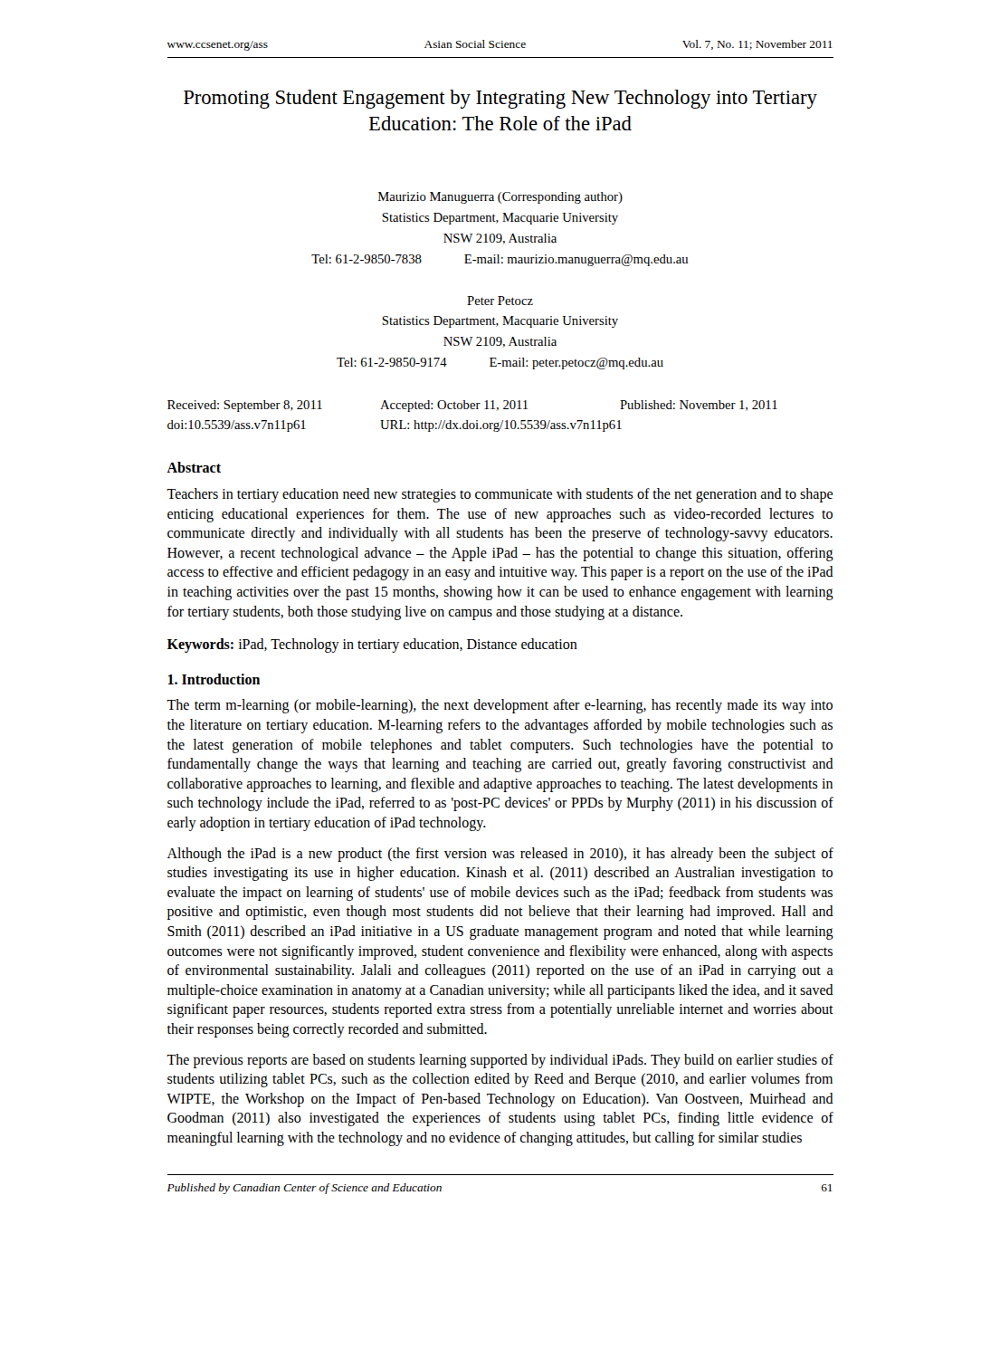www.ccsenet.org/ass
Asian Social Science
Vol. 7, No. 11; November 2011
Promoting Student Engagement by Integrating New Technology into Tertiary Education: The Role of the iPad
Maurizio Manuguerra (Corresponding author)
Statistics Department, Macquarie University
NSW 2109, Australia
Tel: 61-2-9850-7838 E-mail: maurizio.manuguerra@mq.edu.au
Peter Petocz
Statistics Department, Macquarie University
NSW 2109, Australia
Tel: 61-2-9850-9174 E-mail: peter.petocz@mq.edu.au
Received: September 8, 2011
Accepted: October 11, 2011
Published: November 1, 2011
doi:10.5539/ass.v7n11p61
URL: http://dx.doi.org/10.5539/ass.v7n11p61
Abstract
Teachers in tertiary education need new strategies to communicate with students of the net generation and to shape enticing educational experiences for them. The use of new approaches such as video-recorded lectures to communicate directly and individually with all students has been the preserve of technology-savvy educators. However, a recent technological advance – the Apple iPad – has the potential to change this situation, offering access to effective and efficient pedagogy in an easy and intuitive way. This paper is a report on the use of the iPad in teaching activities over the past 15 months, showing how it can be used to enhance engagement with learning for tertiary students, both those studying live on campus and those studying at a distance.
Keywords: iPad, Technology in tertiary education, Distance education
1. Introduction
The term m-learning (or mobile-learning), the next development after e-learning, has recently made its way into the literature on tertiary education. M-learning refers to the advantages afforded by mobile technologies such as the latest generation of mobile telephones and tablet computers. Such technologies have the potential to fundamentally change the ways that learning and teaching are carried out, greatly favoring constructivist and collaborative approaches to learning, and flexible and adaptive approaches to teaching. The latest developments in such technology include the iPad, referred to as 'post-PC devices' or PPDs by Murphy (2011) in his discussion of early adoption in tertiary education of iPad technology.
Although the iPad is a new product (the first version was released in 2010), it has already been the subject of studies investigating its use in higher education. Kinash et al. (2011) described an Australian investigation to evaluate the impact on learning of students' use of mobile devices such as the iPad; feedback from students was positive and optimistic, even though most students did not believe that their learning had improved. Hall and Smith (2011) described an iPad initiative in a US graduate management program and noted that while learning outcomes were not significantly improved, student convenience and flexibility were enhanced, along with aspects of environmental sustainability. Jalali and colleagues (2011) reported on the use of an iPad in carrying out a multiple-choice examination in anatomy at a Canadian university; while all participants liked the idea, and it saved significant paper resources, students reported extra stress from a potentially unreliable internet and worries about their responses being correctly recorded and submitted.
The previous reports are based on students learning supported by individual iPads. They build on earlier studies of students utilizing tablet PCs, such as the collection edited by Reed and Berque (2010, and earlier volumes from WIPTE, the Workshop on the Impact of Pen-based Technology on Education). Van Oostveen, Muirhead and Goodman (2011) also investigated the experiences of students using tablet PCs, finding little evidence of meaningful learning with the technology and no evidence of changing attitudes, but calling for similar studies
Published by Canadian Center of Science and Education
61